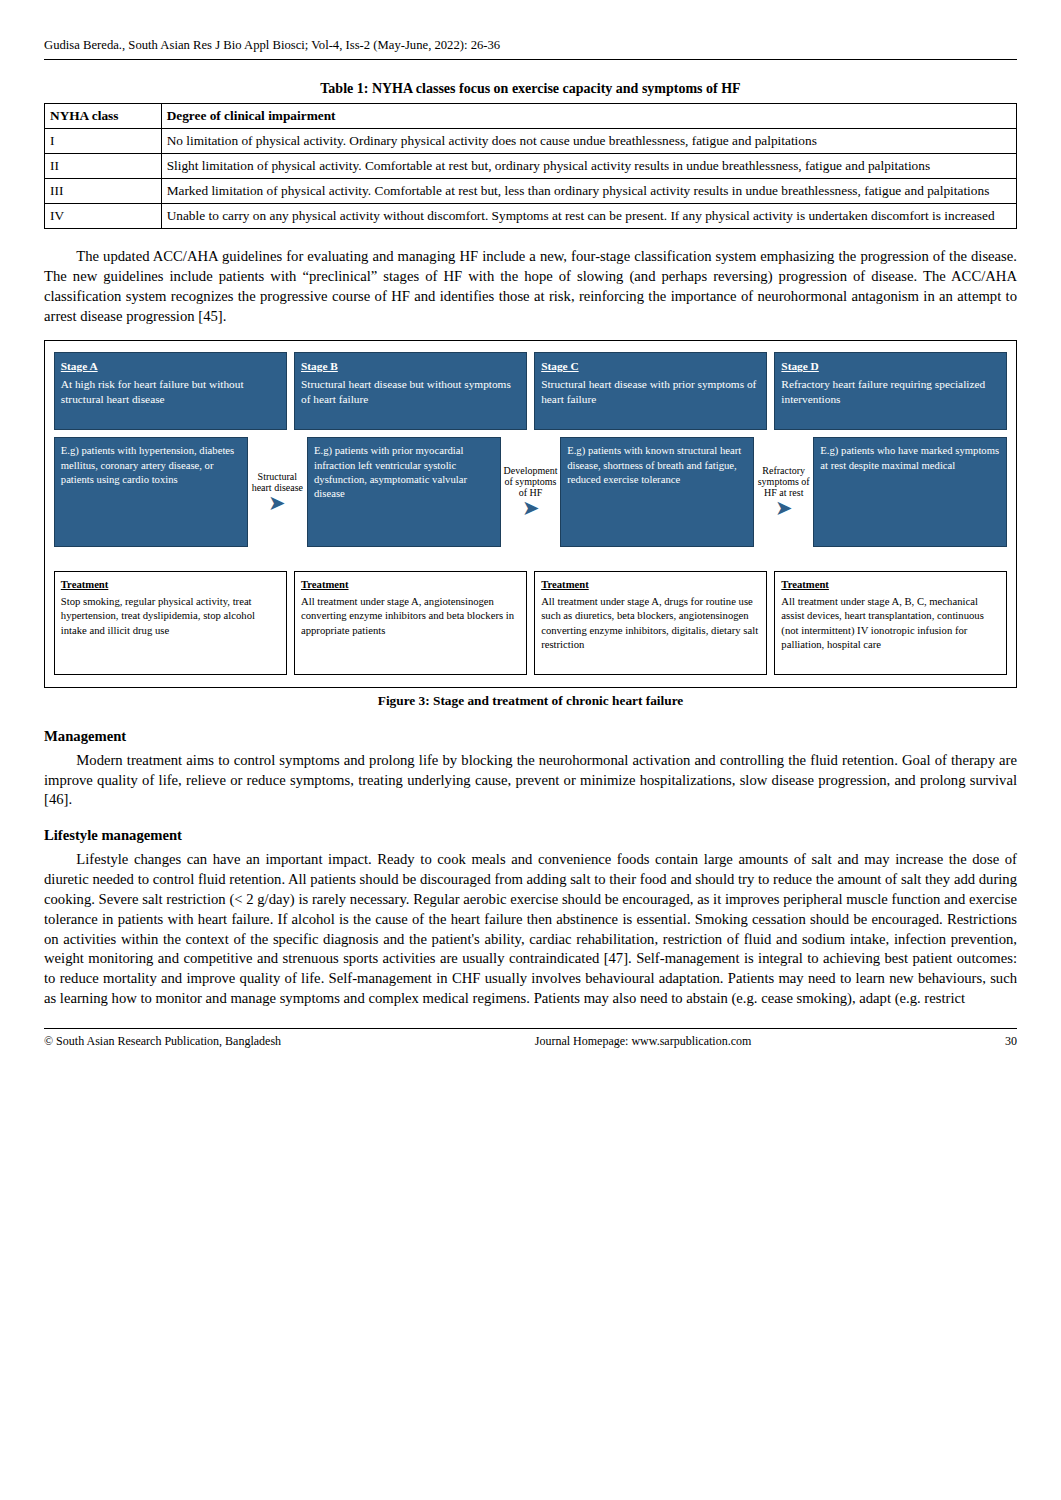Gudisa Bereda., South Asian Res J Bio Appl Biosci; Vol-4, Iss-2 (May-June, 2022): 26-36
Table 1: NYHA classes focus on exercise capacity and symptoms of HF
| NYHA class | Degree of clinical impairment |
| --- | --- |
| I | No limitation of physical activity. Ordinary physical activity does not cause undue breathlessness, fatigue and palpitations |
| II | Slight limitation of physical activity. Comfortable at rest but, ordinary physical activity results in undue breathlessness, fatigue and palpitations |
| III | Marked limitation of physical activity. Comfortable at rest but, less than ordinary physical activity results in undue breathlessness, fatigue and palpitations |
| IV | Unable to carry on any physical activity without discomfort. Symptoms at rest can be present. If any physical activity is undertaken discomfort is increased |
The updated ACC/AHA guidelines for evaluating and managing HF include a new, four-stage classification system emphasizing the progression of the disease. The new guidelines include patients with “preclinical” stages of HF with the hope of slowing (and perhaps reversing) progression of disease. The ACC/AHA classification system recognizes the progressive course of HF and identifies those at risk, reinforcing the importance of neurohormonal antagonism in an attempt to arrest disease progression [45].
Stage AAt high risk for heart failure but without structural heart disease
Stage BStructural heart disease but without symptoms of heart failure
Stage CStructural heart disease with prior symptoms of heart failure
Stage DRefractory heart failure requiring specialized interventions
E.g) patients with hypertension, diabetes mellitus, coronary artery disease, or patients using cardio toxins
Structural heart disease➤
E.g) patients with prior myocardial infraction left ventricular systolic dysfunction, asymptomatic valvular disease
Development of symptoms of HF➤
E.g) patients with known structural heart disease, shortness of breath and fatigue, reduced exercise tolerance
Refractory symptoms of HF at rest➤
E.g) patients who have marked symptoms at rest despite maximal medical
Treatment Stop smoking, regular physical activity, treat hypertension, treat dyslipidemia, stop alcohol intake and illicit drug use
Treatment All treatment under stage A, angiotensinogen converting enzyme inhibitors and beta blockers in appropriate patients
Treatment All treatment under stage A, drugs for routine use such as diuretics, beta blockers, angiotensinogen converting enzyme inhibitors, digitalis, dietary salt restriction
Treatment All treatment under stage A, B, C, mechanical assist devices, heart transplantation, continuous (not intermittent) IV ionotropic infusion for palliation, hospital care
Figure 3: Stage and treatment of chronic heart failure
Management
Modern treatment aims to control symptoms and prolong life by blocking the neurohormonal activation and controlling the fluid retention. Goal of therapy are improve quality of life, relieve or reduce symptoms, treating underlying cause, prevent or minimize hospitalizations, slow disease progression, and prolong survival [46].
Lifestyle management
Lifestyle changes can have an important impact. Ready to cook meals and convenience foods contain large amounts of salt and may increase the dose of diuretic needed to control fluid retention. All patients should be discouraged from adding salt to their food and should try to reduce the amount of salt they add during cooking. Severe salt restriction (< 2 g/day) is rarely necessary. Regular aerobic exercise should be encouraged, as it improves peripheral muscle function and exercise tolerance in patients with heart failure. If alcohol is the cause of the heart failure then abstinence is essential. Smoking cessation should be encouraged. Restrictions on activities within the context of the specific diagnosis and the patient's ability, cardiac rehabilitation, restriction of fluid and sodium intake, infection prevention, weight monitoring and competitive and strenuous sports activities are usually contraindicated [47]. Self-management is integral to achieving best patient outcomes: to reduce mortality and improve quality of life. Self-management in CHF usually involves behavioural adaptation. Patients may need to learn new behaviours, such as learning how to monitor and manage symptoms and complex medical regimens. Patients may also need to abstain (e.g. cease smoking), adapt (e.g. restrict
© South Asian Research Publication, Bangladesh
Journal Homepage: www.sarpublication.com
30